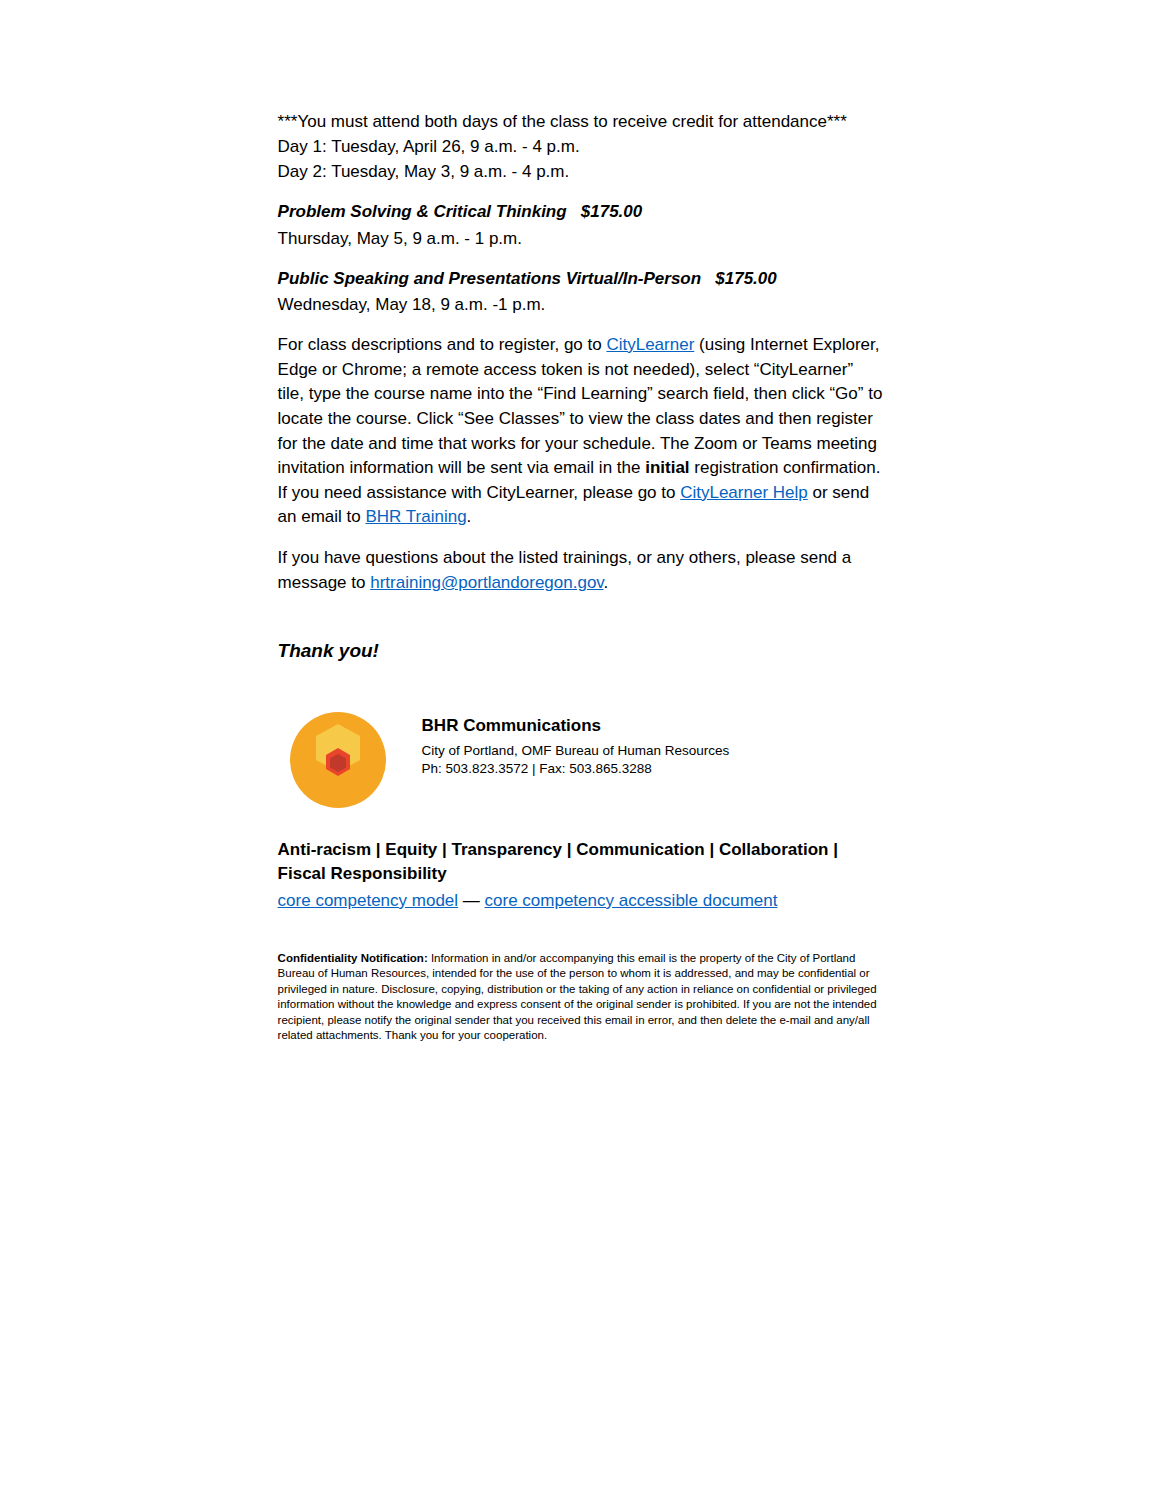***You must attend both days of the class to receive credit for attendance***
Day 1: Tuesday, April 26, 9 a.m. - 4 p.m.
Day 2: Tuesday, May 3, 9 a.m. - 4 p.m.
Problem Solving & Critical Thinking $175.00
Thursday, May 5, 9 a.m. - 1 p.m.
Public Speaking and Presentations Virtual/In-Person $175.00
Wednesday, May 18, 9 a.m. -1 p.m.
For class descriptions and to register, go to CityLearner (using Internet Explorer, Edge or Chrome; a remote access token is not needed), select “CityLearner” tile, type the course name into the “Find Learning” search field, then click “Go” to locate the course. Click “See Classes” to view the class dates and then register for the date and time that works for your schedule. The Zoom or Teams meeting invitation information will be sent via email in the initial registration confirmation. If you need assistance with CityLearner, please go to CityLearner Help or send an email to BHR Training.
If you have questions about the listed trainings, or any others, please send a message to hrtraining@portlandoregon.gov.
Thank you!
BHR Communications
City of Portland, OMF Bureau of Human Resources
Ph: 503.823.3572 | Fax: 503.865.3288
Anti-racism | Equity | Transparency | Communication | Collaboration | Fiscal Responsibility
core competency model — core competency accessible document
Confidentiality Notification: Information in and/or accompanying this email is the property of the City of Portland Bureau of Human Resources, intended for the use of the person to whom it is addressed, and may be confidential or privileged in nature. Disclosure, copying, distribution or the taking of any action in reliance on confidential or privileged information without the knowledge and express consent of the original sender is prohibited. If you are not the intended recipient, please notify the original sender that you received this email in error, and then delete the e-mail and any/all related attachments. Thank you for your cooperation.